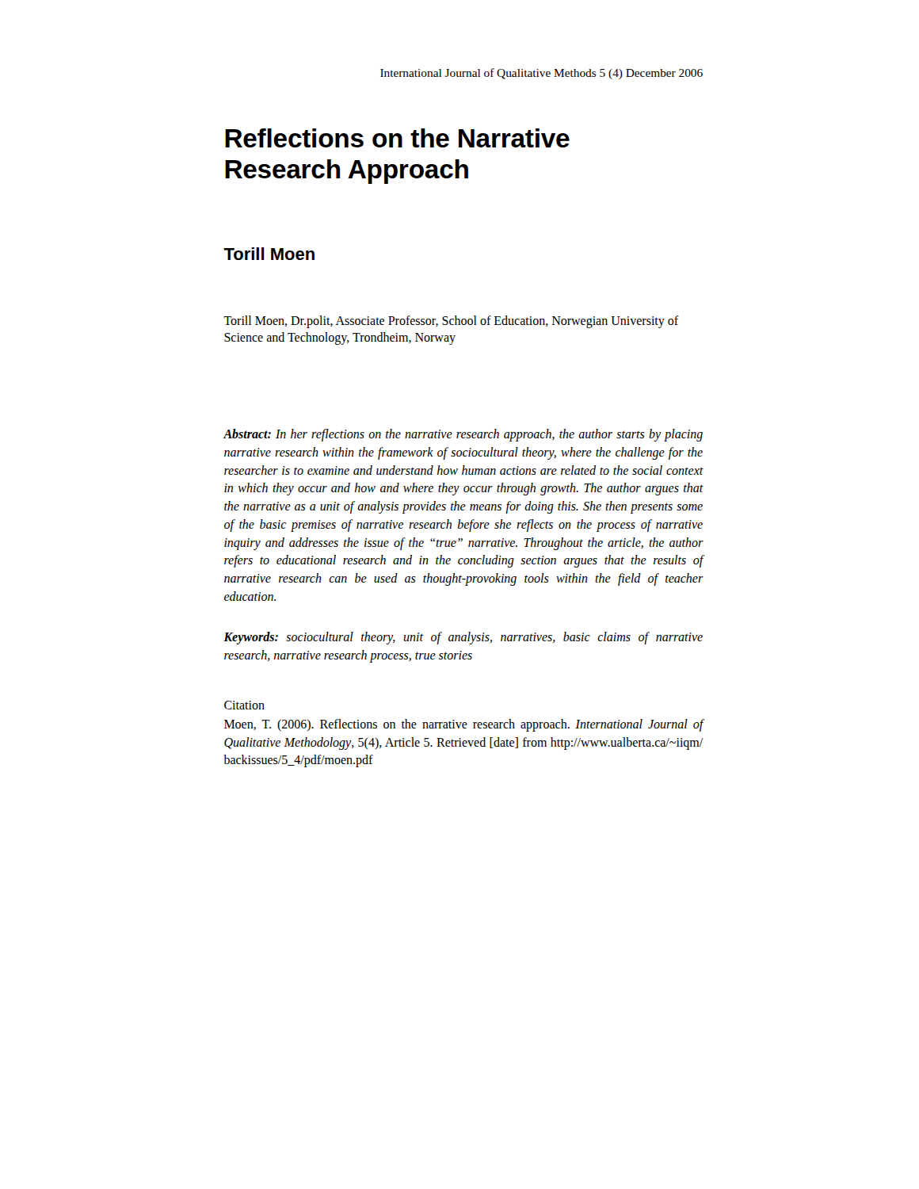International Journal of Qualitative Methods 5 (4) December 2006
Reflections on the Narrative
Research Approach
Torill Moen
Torill Moen, Dr.polit, Associate Professor, School of Education, Norwegian University of Science and Technology, Trondheim, Norway
Abstract: In her reflections on the narrative research approach, the author starts by placing narrative research within the framework of sociocultural theory, where the challenge for the researcher is to examine and understand how human actions are related to the social context in which they occur and how and where they occur through growth. The author argues that the narrative as a unit of analysis provides the means for doing this. She then presents some of the basic premises of narrative research before she reflects on the process of narrative inquiry and addresses the issue of the “true” narrative. Throughout the article, the author refers to educational research and in the concluding section argues that the results of narrative research can be used as thought-provoking tools within the field of teacher education.
Keywords: sociocultural theory, unit of analysis, narratives, basic claims of narrative research, narrative research process, true stories
Citation
Moen, T. (2006). Reflections on the narrative research approach. International Journal of Qualitative Methodology, 5(4), Article 5. Retrieved [date] from http://www.ualberta.ca/~iiqm/backissues/5_4/pdf/moen.pdf